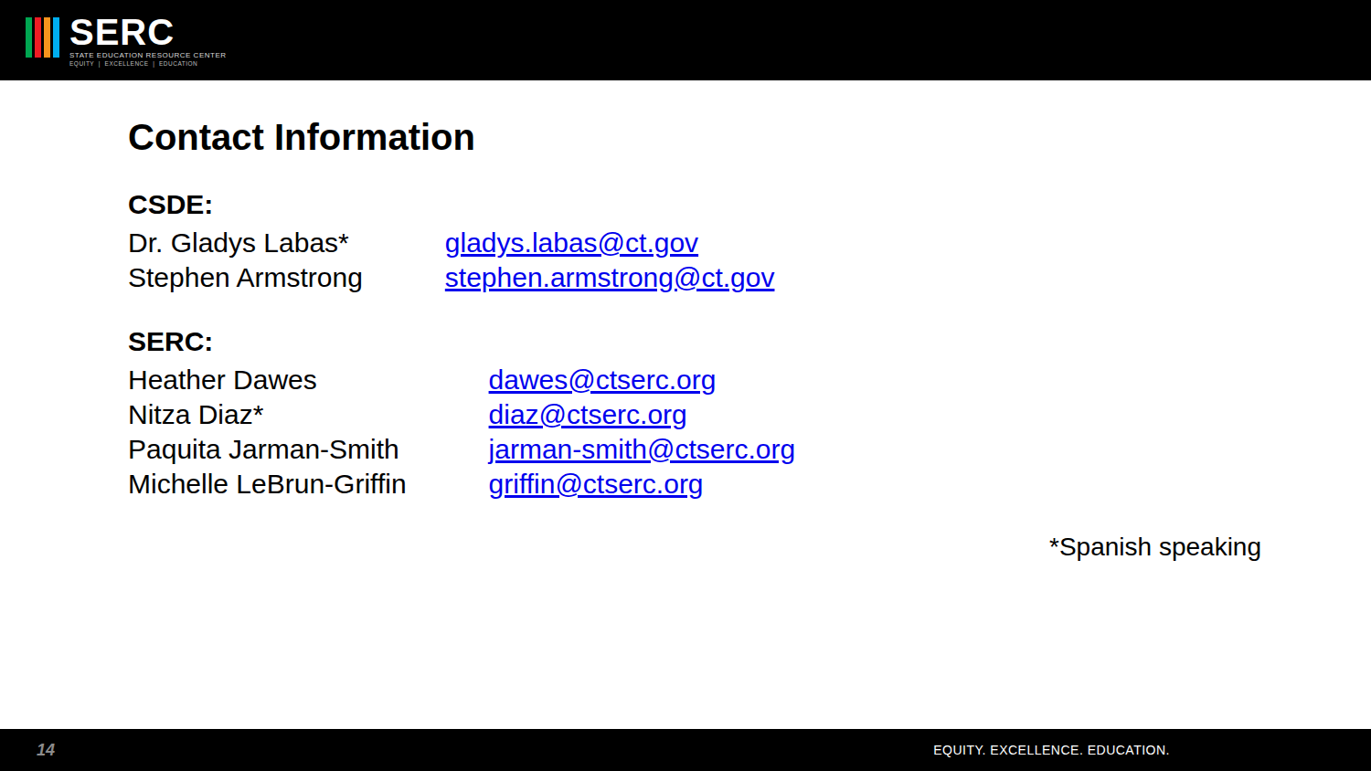SERC
STATE EDUCATION RESOURCE CENTER
EQUITY | EXCELLENCE | EDUCATION
Contact Information
CSDE:
| Dr. Gladys Labas* | gladys.labas@ct.gov |
| Stephen Armstrong | stephen.armstrong@ct.gov |
SERC:
| Heather Dawes | dawes@ctserc.org |
| Nitza Diaz* | diaz@ctserc.org |
| Paquita Jarman-Smith | jarman-smith@ctserc.org |
| Michelle LeBrun-Griffin | griffin@ctserc.org |
*Spanish speaking
14
EQUITY. EXCELLENCE. EDUCATION.